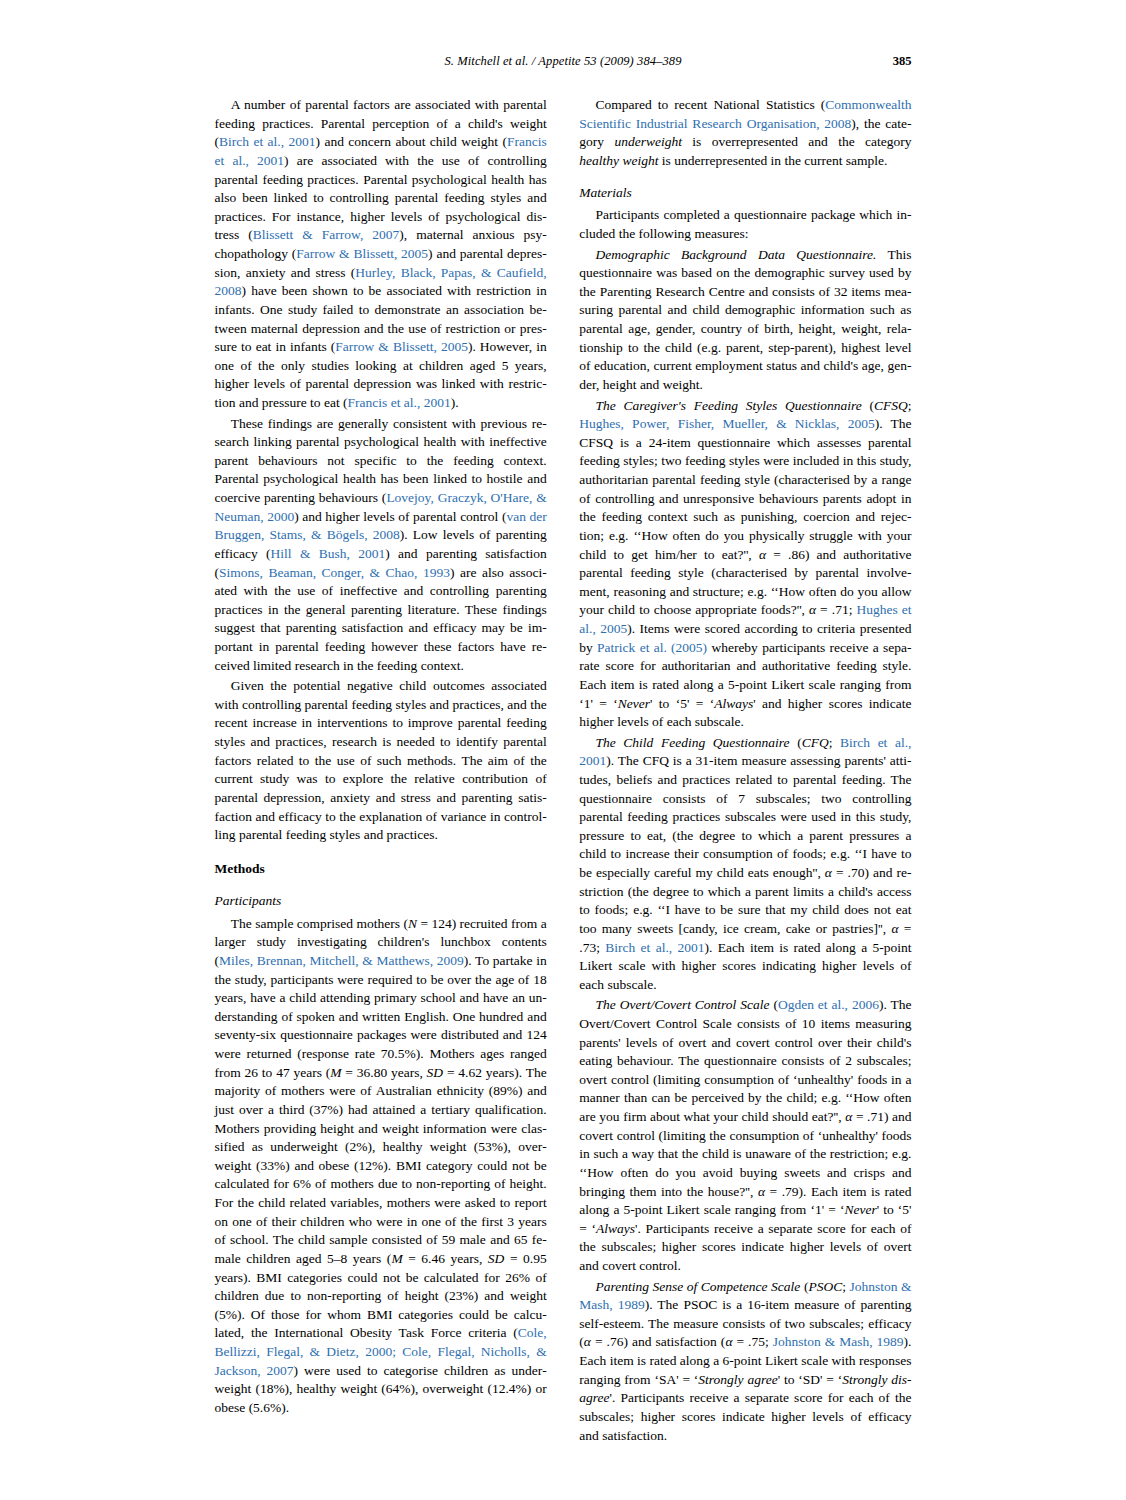S. Mitchell et al. / Appetite 53 (2009) 384–389 385
A number of parental factors are associated with parental feeding practices. Parental perception of a child's weight (Birch et al., 2001) and concern about child weight (Francis et al., 2001) are associated with the use of controlling parental feeding practices. Parental psychological health has also been linked to controlling parental feeding styles and practices. For instance, higher levels of psychological distress (Blissett & Farrow, 2007), maternal anxious psychopathology (Farrow & Blissett, 2005) and parental depression, anxiety and stress (Hurley, Black, Papas, & Caufield, 2008) have been shown to be associated with restriction in infants. One study failed to demonstrate an association between maternal depression and the use of restriction or pressure to eat in infants (Farrow & Blissett, 2005). However, in one of the only studies looking at children aged 5 years, higher levels of parental depression was linked with restriction and pressure to eat (Francis et al., 2001).
These findings are generally consistent with previous research linking parental psychological health with ineffective parent behaviours not specific to the feeding context. Parental psychological health has been linked to hostile and coercive parenting behaviours (Lovejoy, Graczyk, O'Hare, & Neuman, 2000) and higher levels of parental control (van der Bruggen, Stams, & Bögels, 2008). Low levels of parenting efficacy (Hill & Bush, 2001) and parenting satisfaction (Simons, Beaman, Conger, & Chao, 1993) are also associated with the use of ineffective and controlling parenting practices in the general parenting literature. These findings suggest that parenting satisfaction and efficacy may be important in parental feeding however these factors have received limited research in the feeding context.
Given the potential negative child outcomes associated with controlling parental feeding styles and practices, and the recent increase in interventions to improve parental feeding styles and practices, research is needed to identify parental factors related to the use of such methods. The aim of the current study was to explore the relative contribution of parental depression, anxiety and stress and parenting satisfaction and efficacy to the explanation of variance in controlling parental feeding styles and practices.
Methods
Participants
The sample comprised mothers (N = 124) recruited from a larger study investigating children's lunchbox contents (Miles, Brennan, Mitchell, & Matthews, 2009). To partake in the study, participants were required to be over the age of 18 years, have a child attending primary school and have an understanding of spoken and written English. One hundred and seventy-six questionnaire packages were distributed and 124 were returned (response rate 70.5%). Mothers ages ranged from 26 to 47 years (M = 36.80 years, SD = 4.62 years). The majority of mothers were of Australian ethnicity (89%) and just over a third (37%) had attained a tertiary qualification. Mothers providing height and weight information were classified as underweight (2%), healthy weight (53%), overweight (33%) and obese (12%). BMI category could not be calculated for 6% of mothers due to non-reporting of height. For the child related variables, mothers were asked to report on one of their children who were in one of the first 3 years of school. The child sample consisted of 59 male and 65 female children aged 5–8 years (M = 6.46 years, SD = 0.95 years). BMI categories could not be calculated for 26% of children due to non-reporting of height (23%) and weight (5%). Of those for whom BMI categories could be calculated, the International Obesity Task Force criteria (Cole, Bellizzi, Flegal, & Dietz, 2000; Cole, Flegal, Nicholls, & Jackson, 2007) were used to categorise children as underweight (18%), healthy weight (64%), overweight (12.4%) or obese (5.6%).
Compared to recent National Statistics (Commonwealth Scientific Industrial Research Organisation, 2008), the category underweight is overrepresented and the category healthy weight is underrepresented in the current sample.
Materials
Participants completed a questionnaire package which included the following measures:
Demographic Background Data Questionnaire. This questionnaire was based on the demographic survey used by the Parenting Research Centre and consists of 32 items measuring parental and child demographic information such as parental age, gender, country of birth, height, weight, relationship to the child (e.g. parent, step-parent), highest level of education, current employment status and child's age, gender, height and weight.
The Caregiver's Feeding Styles Questionnaire (CFSQ; Hughes, Power, Fisher, Mueller, & Nicklas, 2005). The CFSQ is a 24-item questionnaire which assesses parental feeding styles; two feeding styles were included in this study, authoritarian parental feeding style (characterised by a range of controlling and unresponsive behaviours parents adopt in the feeding context such as punishing, coercion and rejection; e.g. ‘‘How often do you physically struggle with your child to get him/her to eat?'', α = .86) and authoritative parental feeding style (characterised by parental involvement, reasoning and structure; e.g. ‘‘How often do you allow your child to choose appropriate foods?'', α = .71; Hughes et al., 2005). Items were scored according to criteria presented by Patrick et al. (2005) whereby participants receive a separate score for authoritarian and authoritative feeding style. Each item is rated along a 5-point Likert scale ranging from ‘1' = ‘Never' to ‘5' = ‘Always' and higher scores indicate higher levels of each subscale.
The Child Feeding Questionnaire (CFQ; Birch et al., 2001). The CFQ is a 31-item measure assessing parents' attitudes, beliefs and practices related to parental feeding. The questionnaire consists of 7 subscales; two controlling parental feeding practices subscales were used in this study, pressure to eat, (the degree to which a parent pressures a child to increase their consumption of foods; e.g. ‘‘I have to be especially careful my child eats enough'', α = .70) and restriction (the degree to which a parent limits a child's access to foods; e.g. ‘‘I have to be sure that my child does not eat too many sweets [candy, ice cream, cake or pastries]'', α = .73; Birch et al., 2001). Each item is rated along a 5-point Likert scale with higher scores indicating higher levels of each subscale.
The Overt/Covert Control Scale (Ogden et al., 2006). The Overt/Covert Control Scale consists of 10 items measuring parents' levels of overt and covert control over their child's eating behaviour. The questionnaire consists of 2 subscales; overt control (limiting consumption of ‘unhealthy' foods in a manner than can be perceived by the child; e.g. ‘‘How often are you firm about what your child should eat?'', α = .71) and covert control (limiting the consumption of ‘unhealthy' foods in such a way that the child is unaware of the restriction; e.g. ‘‘How often do you avoid buying sweets and crisps and bringing them into the house?'', α = .79). Each item is rated along a 5-point Likert scale ranging from ‘1' = ‘Never' to ‘5' = ‘Always'. Participants receive a separate score for each of the subscales; higher scores indicate higher levels of overt and covert control.
Parenting Sense of Competence Scale (PSOC; Johnston & Mash, 1989). The PSOC is a 16-item measure of parenting self-esteem. The measure consists of two subscales; efficacy (α = .76) and satisfaction (α = .75; Johnston & Mash, 1989). Each item is rated along a 6-point Likert scale with responses ranging from ‘SA' = ‘Strongly agree' to ‘SD' = ‘Strongly disagree'. Participants receive a separate score for each of the subscales; higher scores indicate higher levels of efficacy and satisfaction.